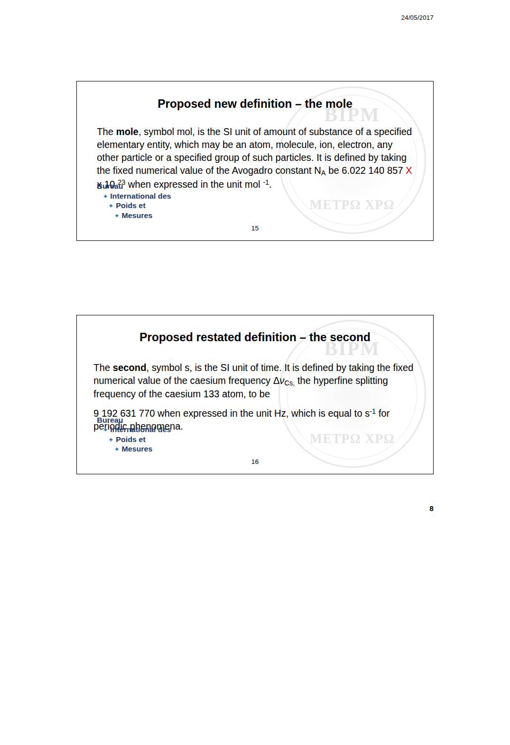24/05/2017
BIPM
ΜΕΤΡΩ ΧΡΩ
Proposed new definition – the mole
The mole, symbol mol, is the SI unit of amount of substance of a specified elementary entity, which may be an atom, molecule, ion, electron, any other particle or a specified group of such particles. It is defined by taking the fixed numerical value of the Avogadro constant NA be 6.022 140 857 X x 10 23 when expressed in the unit mol -1.
Bureau
✦ International des
✦ Poids et
✦ Mesures
15
BIPM
ΜΕΤΡΩ ΧΡΩ
Proposed restated definition – the second
The second, symbol s, is the SI unit of time. It is defined by taking the fixed numerical value of the caesium frequency ΔνCs, the hyperfine splitting frequency of the caesium 133 atom, to be
9 192 631 770 when expressed in the unit Hz, which is equal to s-1 for periodic phenomena.
Bureau
✦ International des
✦ Poids et
✦ Mesures
16
8